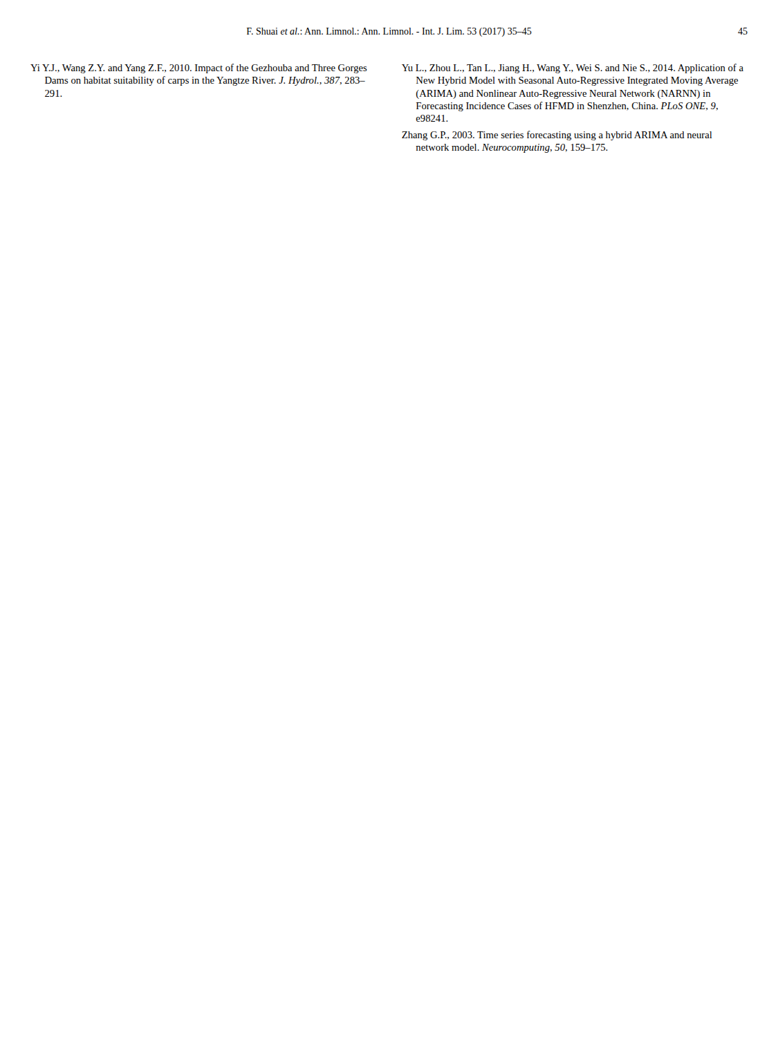F. Shuai et al.: Ann. Limnol.: Ann. Limnol. - Int. J. Lim. 53 (2017) 35–45 45
Yi Y.J., Wang Z.Y. and Yang Z.F., 2010. Impact of the Gezhouba and Three Gorges Dams on habitat suitability of carps in the Yangtze River. J. Hydrol., 387, 283–291.
Yu L., Zhou L., Tan L., Jiang H., Wang Y., Wei S. and Nie S., 2014. Application of a New Hybrid Model with Seasonal Auto-Regressive Integrated Moving Average (ARIMA) and Nonlinear Auto-Regressive Neural Network (NARNN) in Forecasting Incidence Cases of HFMD in Shenzhen, China. PLoS ONE, 9, e98241.
Zhang G.P., 2003. Time series forecasting using a hybrid ARIMA and neural network model. Neurocomputing, 50, 159–175.